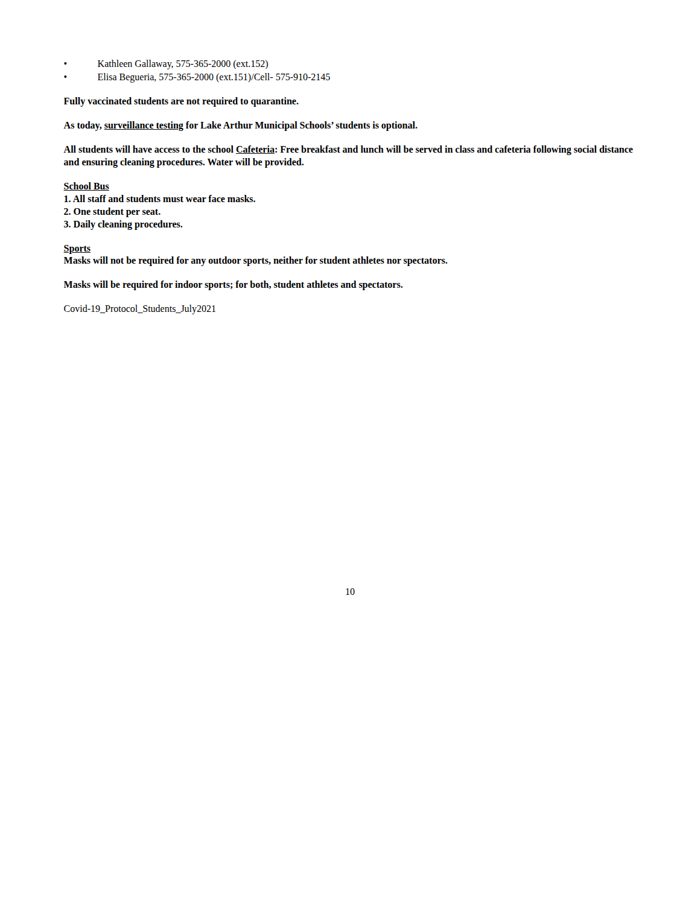•Kathleen Gallaway, 575-365-2000 (ext.152)
•Elisa Begueria, 575-365-2000 (ext.151)/Cell- 575-910-2145
Fully vaccinated students are not required to quarantine.
As today, surveillance testing for Lake Arthur Municipal Schools’ students is optional.
All students will have access to the school Cafeteria: Free breakfast and lunch will be served in class and cafeteria following social distance and ensuring cleaning procedures. Water will be provided.
School Bus
1. All staff and students must wear face masks.
2. One student per seat.
3. Daily cleaning procedures.
Sports
Masks will not be required for any outdoor sports, neither for student athletes nor spectators.
Masks will be required for indoor sports; for both, student athletes and spectators.
Covid-19_Protocol_Students_July2021
10